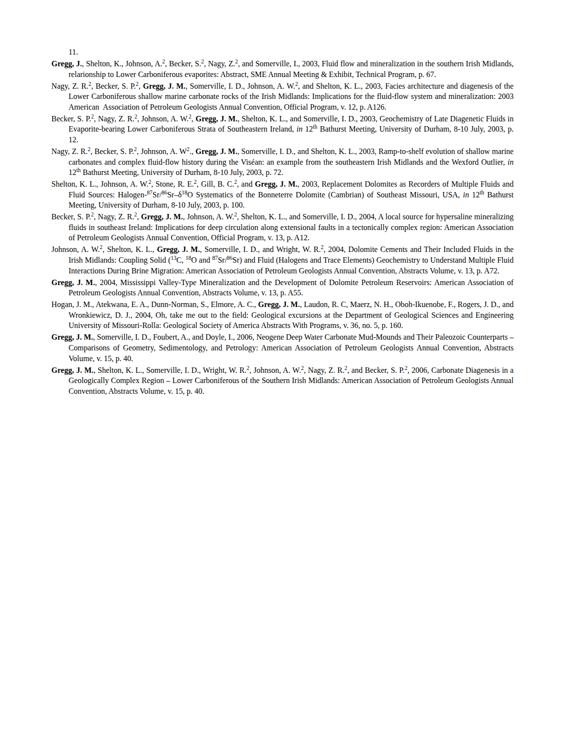11.
Gregg, J., Shelton, K., Johnson, A.2, Becker, S.2, Nagy, Z.2, and Somerville, I., 2003, Fluid flow and mineralization in the southern Irish Midlands, relarionship to Lower Carboniferous evaporites: Abstract, SME Annual Meeting & Exhibit, Technical Program, p. 67.
Nagy, Z. R.2, Becker, S. P.2, Gregg, J. M., Somerville, I. D., Johnson, A. W.2, and Shelton, K. L., 2003, Facies architecture and diagenesis of the Lower Carboniferous shallow marine carbonate rocks of the Irish Midlands: Implications for the fluid-flow system and mineralization: 2003 American Association of Petroleum Geologists Annual Convention, Official Program, v. 12, p. A126.
Becker, S. P.2, Nagy, Z. R.2, Johnson, A. W.2, Gregg, J. M., Shelton, K. L., and Somerville, I. D., 2003, Geochemistry of Late Diagenetic Fluids in Evaporite-bearing Lower Carboniferous Strata of Southeastern Ireland, in 12th Bathurst Meeting, University of Durham, 8-10 July, 2003, p. 12.
Nagy, Z. R.2, Becker, S. P.2, Johnson, A. W2., Gregg, J. M., Somerville, I. D., and Shelton, K. L., 2003, Ramp-to-shelf evolution of shallow marine carbonates and complex fluid-flow history during the Viséan: an example from the southeastern Irish Midlands and the Wexford Outlier, in 12th Bathurst Meeting, University of Durham, 8-10 July, 2003, p. 72.
Shelton, K. L., Johnson, A. W.2, Stone, R. E.2, Gill, B. C.2, and Gregg, J. M., 2003, Replacement Dolomites as Recorders of Multiple Fluids and Fluid Sources: Halogen-87Sr/86Sr–δ18O Systematics of the Bonneterre Dolomite (Cambrian) of Southeast Missouri, USA, in 12th Bathurst Meeting, University of Durham, 8-10 July, 2003, p. 100.
Becker, S. P.2, Nagy, Z. R.2, Gregg, J. M., Johnson, A. W.2, Shelton, K. L., and Somerville, I. D., 2004, A local source for hypersaline mineralizing fluids in southeast Ireland: Implications for deep circulation along extensional faults in a tectonically complex region: American Association of Petroleum Geologists Annual Convention, Official Program, v. 13, p. A12.
Johnson, A. W.2, Shelton, K. L., Gregg, J. M., Somerville, I. D., and Wright, W. R.2, 2004, Dolomite Cements and Their Included Fluids in the Irish Midlands: Coupling Solid (13C, 18O and 87Sr/86Sr) and Fluid (Halogens and Trace Elements) Geochemistry to Understand Multiple Fluid Interactions During Brine Migration: American Association of Petroleum Geologists Annual Convention, Abstracts Volume, v. 13, p. A72.
Gregg, J. M., 2004, Mississippi Valley-Type Mineralization and the Development of Dolomite Petroleum Reservoirs: American Association of Petroleum Geologists Annual Convention, Abstracts Volume, v. 13, p. A55.
Hogan, J. M., Atekwana, E. A., Dunn-Norman, S., Elmore, A. C., Gregg, J. M., Laudon, R. C, Maerz, N. H., Oboh-Ikuenobe, F., Rogers, J. D., and Wronkiewicz, D. J., 2004, Oh, take me out to the field: Geological excursions at the Department of Geological Sciences and Engineering University of Missouri-Rolla: Geological Society of America Abstracts With Programs, v. 36, no. 5, p. 160.
Gregg, J. M., Somerville, I. D., Foubert, A., and Doyle, I., 2006, Neogene Deep Water Carbonate Mud-Mounds and Their Paleozoic Counterparts – Comparisons of Geometry, Sedimentology, and Petrology: American Association of Petroleum Geologists Annual Convention, Abstracts Volume, v. 15, p. 40.
Gregg, J. M., Shelton, K. L., Somerville, I. D., Wright, W. R.2, Johnson, A. W.2, Nagy, Z. R.2, and Becker, S. P.2, 2006, Carbonate Diagenesis in a Geologically Complex Region – Lower Carboniferous of the Southern Irish Midlands: American Association of Petroleum Geologists Annual Convention, Abstracts Volume, v. 15, p. 40.